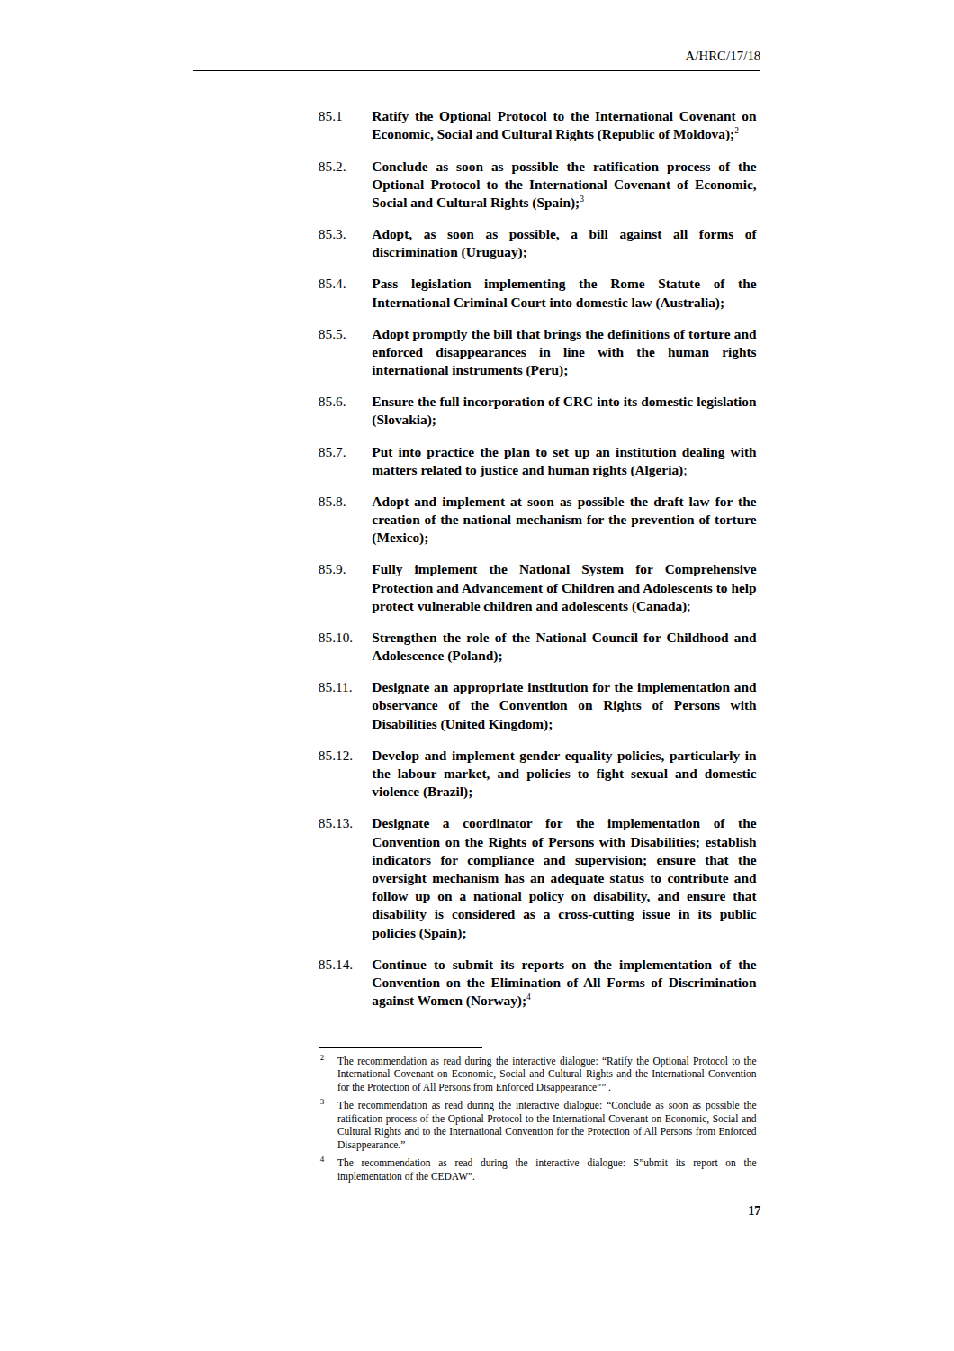A/HRC/17/18
85.1 Ratify the Optional Protocol to the International Covenant on Economic, Social and Cultural Rights (Republic of Moldova);2
85.2. Conclude as soon as possible the ratification process of the Optional Protocol to the International Covenant of Economic, Social and Cultural Rights (Spain);3
85.3. Adopt, as soon as possible, a bill against all forms of discrimination (Uruguay);
85.4. Pass legislation implementing the Rome Statute of the International Criminal Court into domestic law (Australia);
85.5. Adopt promptly the bill that brings the definitions of torture and enforced disappearances in line with the human rights international instruments (Peru);
85.6. Ensure the full incorporation of CRC into its domestic legislation (Slovakia);
85.7. Put into practice the plan to set up an institution dealing with matters related to justice and human rights (Algeria);
85.8. Adopt and implement at soon as possible the draft law for the creation of the national mechanism for the prevention of torture (Mexico);
85.9. Fully implement the National System for Comprehensive Protection and Advancement of Children and Adolescents to help protect vulnerable children and adolescents (Canada);
85.10. Strengthen the role of the National Council for Childhood and Adolescence (Poland);
85.11. Designate an appropriate institution for the implementation and observance of the Convention on Rights of Persons with Disabilities (United Kingdom);
85.12. Develop and implement gender equality policies, particularly in the labour market, and policies to fight sexual and domestic violence (Brazil);
85.13. Designate a coordinator for the implementation of the Convention on the Rights of Persons with Disabilities; establish indicators for compliance and supervision; ensure that the oversight mechanism has an adequate status to contribute and follow up on a national policy on disability, and ensure that disability is considered as a cross-cutting issue in its public policies (Spain);
85.14. Continue to submit its reports on the implementation of the Convention on the Elimination of All Forms of Discrimination against Women (Norway);4
2 The recommendation as read during the interactive dialogue: “Ratify the Optional Protocol to the International Covenant on Economic, Social and Cultural Rights and the International Convention for the Protection of All Persons from Enforced Disappearance”” .
3 The recommendation as read during the interactive dialogue: “Conclude as soon as possible the ratification process of the Optional Protocol to the International Covenant on Economic, Social and Cultural Rights and to the International Convention for the Protection of All Persons from Enforced Disappearance.”
4 The recommendation as read during the interactive dialogue: S”ubmit its report on the implementation of the CEDAW”.
17